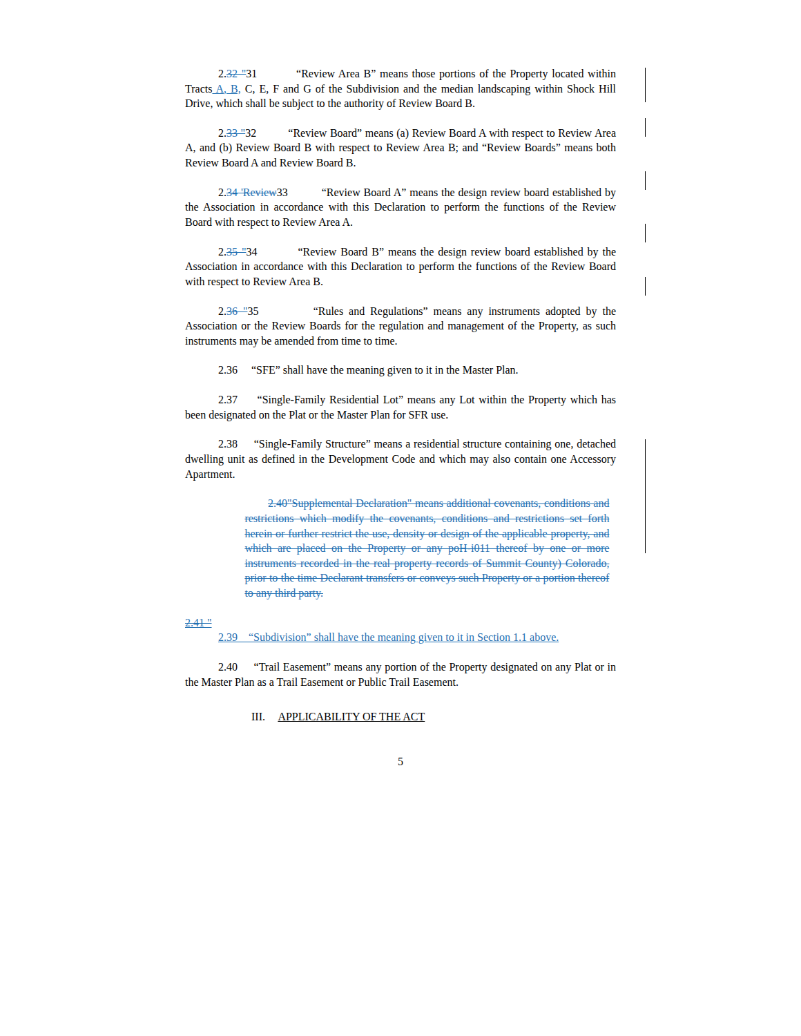2.32 "31 “Review Area B” means those portions of the Property located within Tracts A, B, C, E, F and G of the Subdivision and the median landscaping within Shock Hill Drive, which shall be subject to the authority of Review Board B.
2.33 "32 “Review Board” means (a) Review Board A with respect to Review Area A, and (b) Review Board B with respect to Review Area B; and “Review Boards” means both Review Board A and Review Board B.
2.34 'Review33 “Review Board A” means the design review board established by the Association in accordance with this Declaration to perform the functions of the Review Board with respect to Review Area A.
2.35 "34 “Review Board B” means the design review board established by the Association in accordance with this Declaration to perform the functions of the Review Board with respect to Review Area B.
2.36 "35 “Rules and Regulations” means any instruments adopted by the Association or the Review Boards for the regulation and management of the Property, as such instruments may be amended from time to time.
2.36 “SFE” shall have the meaning given to it in the Master Plan.
2.37 “Single-Family Residential Lot” means any Lot within the Property which has been designated on the Plat or the Master Plan for SFR use.
2.38 “Single-Family Structure” means a residential structure containing one, detached dwelling unit as defined in the Development Code and which may also contain one Accessory Apartment.
2.40"Supplemental Declaration" means additional covenants, conditions and restrictions which modify the covenants, conditions and restrictions set forth herein or further restrict the use, density or design of the applicable property, and which are placed on the Property or any poH-i011 thereof by one or more instruments recorded in the real property records of Summit County) Colorado, prior to the time Declarant transfers or conveys such Property or a portion thereof to any third party.
2.41 "
2.39 “Subdivision” shall have the meaning given to it in Section 1.1 above.
2.40 “Trail Easement” means any portion of the Property designated on any Plat or in the Master Plan as a Trail Easement or Public Trail Easement.
III. APPLICABILITY OF THE ACT
5